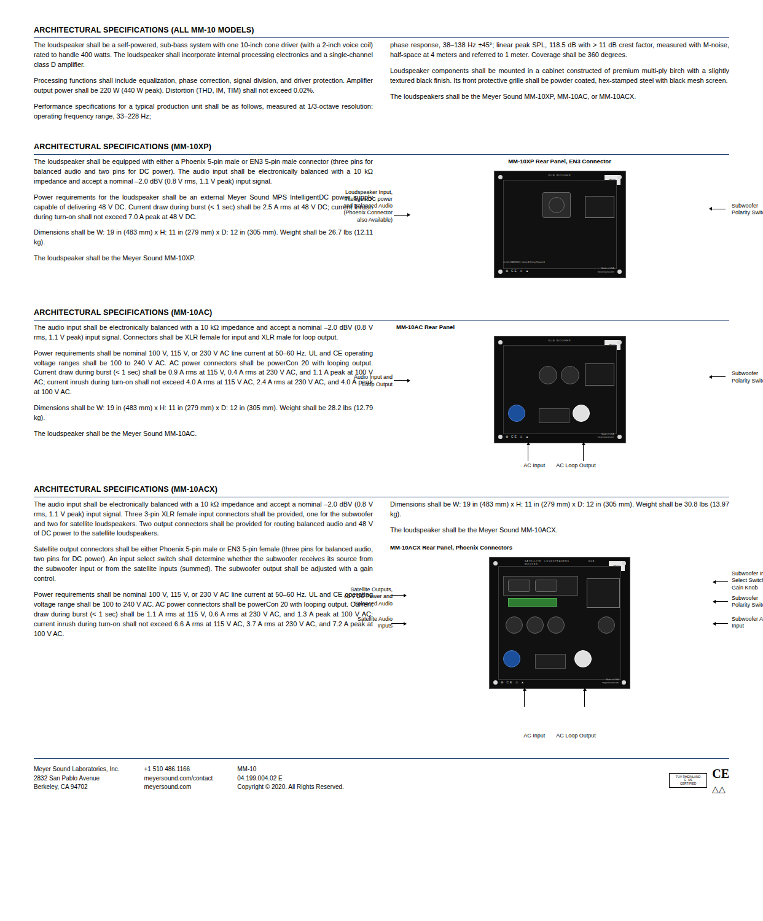Architectural Specifications (All MM-10 Models)
The loudspeaker shall be a self-powered, sub-bass system with one 10-inch cone driver (with a 2-inch voice coil) rated to handle 400 watts. The loudspeaker shall incorporate internal processing electronics and a single-channel class D amplifier.
Processing functions shall include equalization, phase correction, signal division, and driver protection. Amplifier output power shall be 220 W (440 W peak). Distortion (THD, IM, TIM) shall not exceed 0.02%.
Performance specifications for a typical production unit shall be as follows, measured at 1/3-octave resolution: operating frequency range, 33–228 Hz;
phase response, 38–138 Hz ±45°; linear peak SPL, 118.5 dB with > 11 dB crest factor, measured with M-noise, half-space at 4 meters and referred to 1 meter. Coverage shall be 360 degrees.
Loudspeaker components shall be mounted in a cabinet constructed of premium multi-ply birch with a slightly textured black finish. Its front protective grille shall be powder coated, hex-stamped steel with black mesh screen.
The loudspeakers shall be the Meyer Sound MM-10XP, MM-10AC, or MM-10ACX.
Architectural Specifications (MM-10XP)
The loudspeaker shall be equipped with either a Phoenix 5-pin male or EN3 5-pin male connector (three pins for balanced audio and two pins for DC power). The audio input shall be electronically balanced with a 10 kΩ impedance and accept a nominal –2.0 dBV (0.8 V rms, 1.1 V peak) input signal.
Power requirements for the loudspeaker shall be an external Meyer Sound MPS IntelligentDC power supply capable of delivering 48 V DC. Current draw during burst (< 1 sec) shall be 2.5 A rms at 48 V DC; current inrush during turn-on shall not exceed 7.0 A peak at 48 V DC.
Dimensions shall be W: 19 in (483 mm) x H: 11 in (279 mm) x D: 12 in (305 mm). Weight shall be 26.7 lbs (12.11 kg).
The loudspeaker shall be the Meyer Sound MM-10XP.
MM-10XP Rear Panel, EN3 Connector
SUB WOOFER
Meyer
Sound
⚠ ICC WARNING: Class A Wiring Required
♻ CE ⚠ ▲
Made in USA
meyersound.com
Loudspeaker Input,
IntelligentDC power
and Balanced Audio
(Phoenix Connector
also Available)
Subwoofer
Polarity Switch
Architectural Specifications (MM-10AC)
The audio input shall be electronically balanced with a 10 kΩ impedance and accept a nominal –2.0 dBV (0.8 V rms, 1.1 V peak) input signal. Connectors shall be XLR female for input and XLR male for loop output.
Power requirements shall be nominal 100 V, 115 V, or 230 V AC line current at 50–60 Hz. UL and CE operating voltage ranges shall be 100 to 240 V AC. AC power connectors shall be powerCon 20 with looping output. Current draw during burst (< 1 sec) shall be 0.9 A rms at 115 V, 0.4 A rms at 230 V AC, and 1.1 A peak at 100 V AC; current inrush during turn-on shall not exceed 4.0 A rms at 115 V AC, 2.4 A rms at 230 V AC, and 4.0 A peak at 100 V AC.
Dimensions shall be W: 19 in (483 mm) x H: 11 in (279 mm) x D: 12 in (305 mm). Weight shall be 28.2 lbs (12.79 kg).
The loudspeaker shall be the Meyer Sound MM-10AC.
MM-10AC Rear Panel
SUB WOOFER
Meyer
Sound
♻ CE ⚠ ▲
Made in USA
meyersound.com
Audio Input and
Loop Output
Subwoofer
Polarity Switch
AC Input AC Loop Output
Architectural Specifications (MM-10ACX)
The audio input shall be electronically balanced with a 10 kΩ impedance and accept a nominal –2.0 dBV (0.8 V rms, 1.1 V peak) input signal. Three 3-pin XLR female input connectors shall be provided, one for the subwoofer and two for satellite loudspeakers. Two output connectors shall be provided for routing balanced audio and 48 V of DC power to the satellite loudspeakers.
Satellite output connectors shall be either Phoenix 5-pin male or EN3 5-pin female (three pins for balanced audio, two pins for DC power). An input select switch shall determine whether the subwoofer receives its source from the subwoofer input or from the satellite inputs (summed). The subwoofer output shall be adjusted with a gain control.
Power requirements shall be nominal 100 V, 115 V, or 230 V AC line current at 50–60 Hz. UL and CE operating voltage range shall be 100 to 240 V AC. AC power connectors shall be powerCon 20 with looping output. Current draw during burst (< 1 sec) shall be 1.1 A rms at 115 V, 0.6 A rms at 230 V AC, and 1.3 A peak at 100 V AC; current inrush during turn-on shall not exceed 6.6 A rms at 115 V AC, 3.7 A rms at 230 V AC, and 7.2 A peak at 100 V AC.
Dimensions shall be W: 19 in (483 mm) x H: 11 in (279 mm) x D: 12 in (305 mm). Weight shall be 30.8 lbs (13.97 kg).
The loudspeaker shall be the Meyer Sound MM-10ACX.
MM-10ACX Rear Panel, Phoenix Connectors
SATELLITE LOUDSPEAKERS SUB WOOFER
Meyer
Sound
♻ CE ⚠ ▲
Made in USA
meyersound.com
Satellite Outputs,
48 V DC Power and
Balanced Audio
Satellite Audio
Inputs
Subwoofer Input
Select Switch and
Gain Knob
Subwoofer
Polarity Switch
Subwoofer Audio
Input
AC Input AC Loop Output
Meyer Sound Laboratories, Inc.
2832 San Pablo Avenue
Berkeley, CA 94702
+1 510 486.1166
meyersound.com/contact
meyersound.com
MM-10
04.199.004.02 E
Copyright © 2020. All Rights Reserved.
TUV RHEINLAND
C US
CERTIFIED
CE
△△